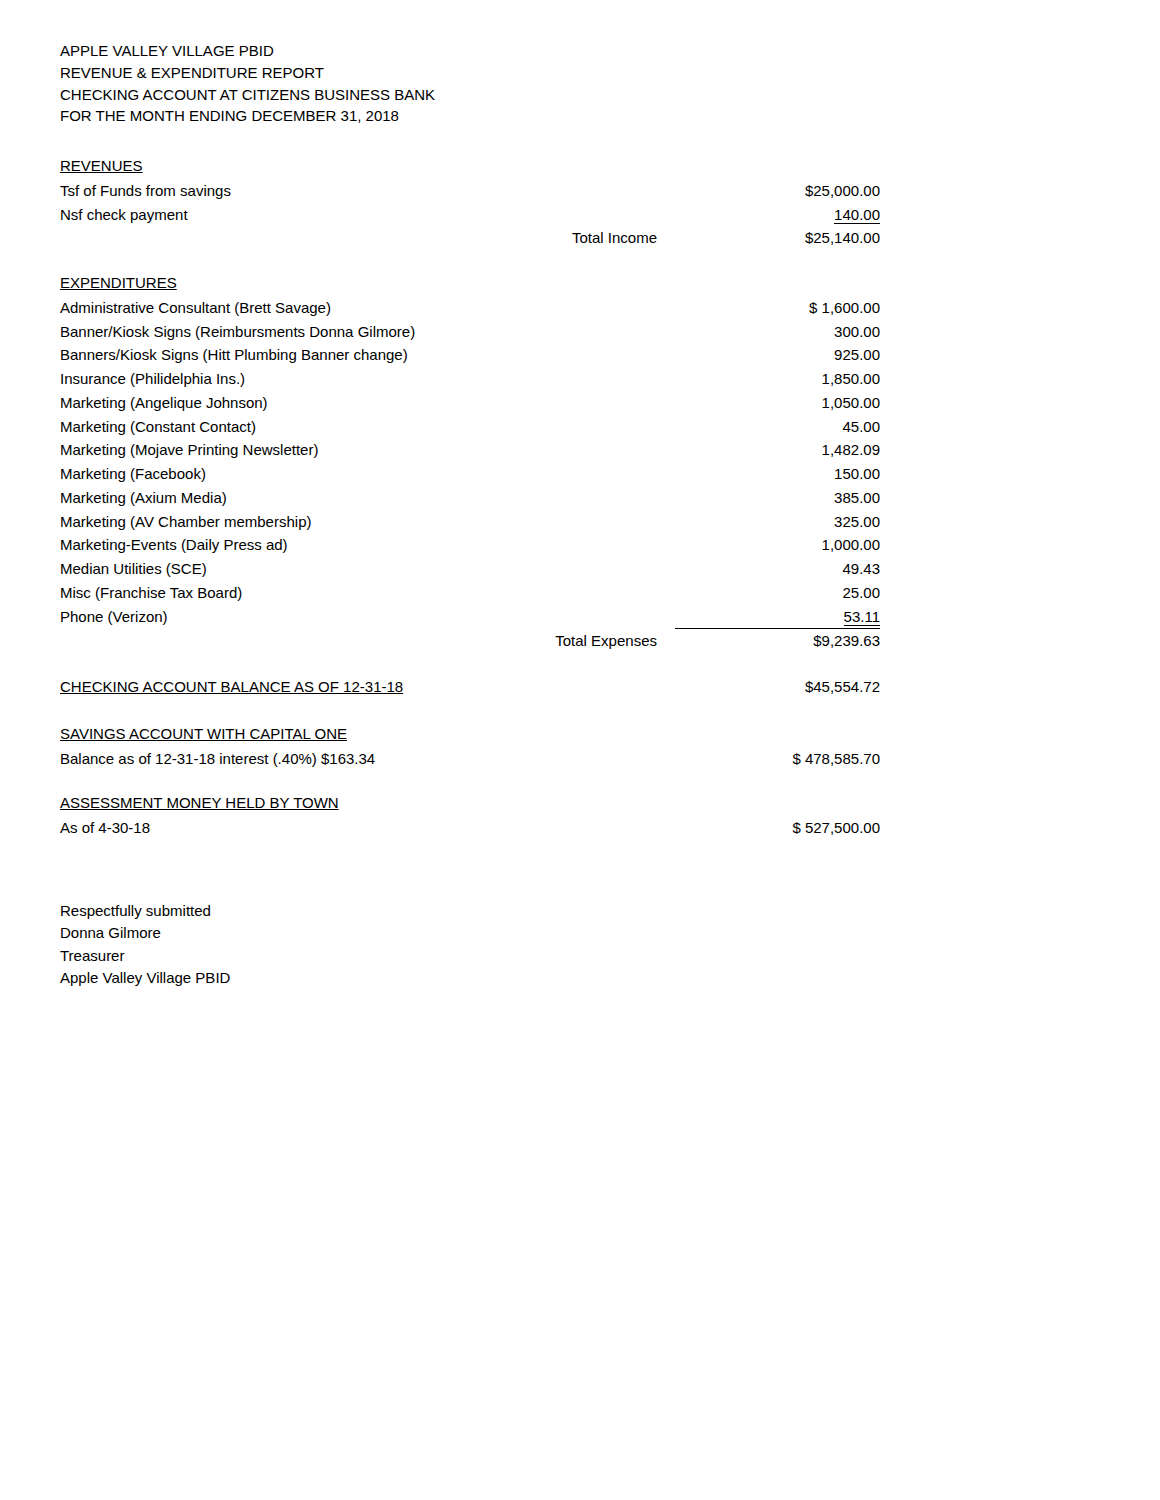APPLE VALLEY VILLAGE PBID
REVENUE & EXPENDITURE REPORT
CHECKING ACCOUNT AT CITIZENS BUSINESS BANK
FOR THE MONTH ENDING DECEMBER 31, 2018
REVENUES
| Tsf of Funds from savings | | $25,000.00 |
| Nsf check payment | | 140.00 |
| | Total Income | $25,140.00 |
EXPENDITURES
| Administrative Consultant (Brett Savage) | | $ 1,600.00 |
| Banner/Kiosk Signs (Reimbursments Donna Gilmore) | | 300.00 |
| Banners/Kiosk Signs (Hitt Plumbing Banner change) | | 925.00 |
| Insurance (Philidelphia Ins.) | | 1,850.00 |
| Marketing (Angelique Johnson) | | 1,050.00 |
| Marketing (Constant Contact) | | 45.00 |
| Marketing (Mojave Printing Newsletter) | | 1,482.09 |
| Marketing (Facebook) | | 150.00 |
| Marketing (Axium Media) | | 385.00 |
| Marketing (AV Chamber membership) | | 325.00 |
| Marketing-Events (Daily Press ad) | | 1,000.00 |
| Median Utilities (SCE) | | 49.43 |
| Misc (Franchise Tax Board) | | 25.00 |
| Phone (Verizon) | | 53.11 |
| | Total Expenses | $9,239.63 |
| CHECKING ACCOUNT BALANCE AS OF 12-31-18 | | $45,554.72 |
SAVINGS ACCOUNT WITH CAPITAL ONE
| Balance as of 12-31-18 interest (.40%) $163.34 | | $ 478,585.70 |
ASSESSMENT MONEY HELD BY TOWN
| As of 4-30-18 | | $ 527,500.00 |
Respectfully submitted
Donna Gilmore
Treasurer
Apple Valley Village PBID